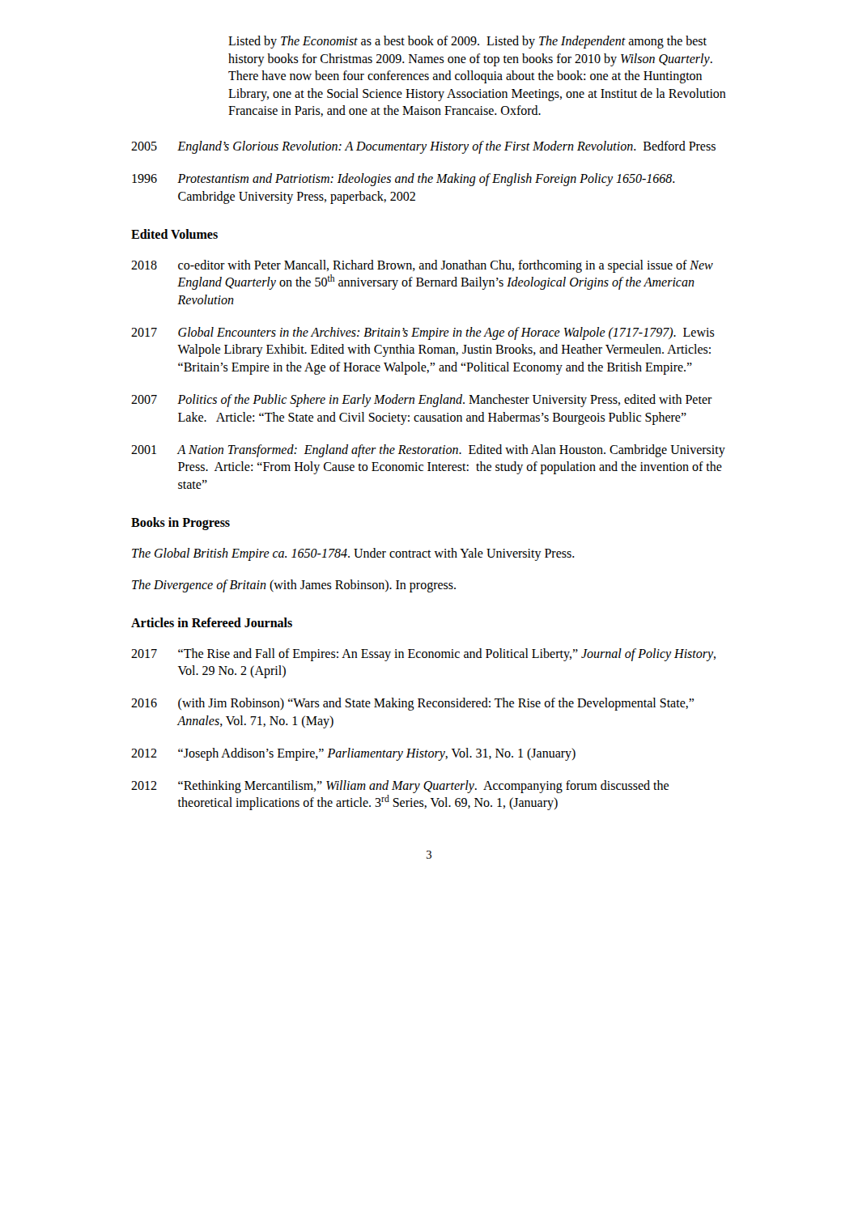Listed by The Economist as a best book of 2009. Listed by The Independent among the best history books for Christmas 2009. Names one of top ten books for 2010 by Wilson Quarterly. There have now been four conferences and colloquia about the book: one at the Huntington Library, one at the Social Science History Association Meetings, one at Institut de la Revolution Francaise in Paris, and one at the Maison Francaise. Oxford.
2005
England’s Glorious Revolution: A Documentary History of the First Modern Revolution. Bedford Press
1996
Protestantism and Patriotism: Ideologies and the Making of English Foreign Policy 1650-1668. Cambridge University Press, paperback, 2002
Edited Volumes
2018
co-editor with Peter Mancall, Richard Brown, and Jonathan Chu, forthcoming in a special issue of New England Quarterly on the 50th anniversary of Bernard Bailyn’s Ideological Origins of the American Revolution
2017
Global Encounters in the Archives: Britain’s Empire in the Age of Horace Walpole (1717-1797). Lewis Walpole Library Exhibit. Edited with Cynthia Roman, Justin Brooks, and Heather Vermeulen. Articles: “Britain’s Empire in the Age of Horace Walpole,” and “Political Economy and the British Empire.”
2007
Politics of the Public Sphere in Early Modern England. Manchester University Press, edited with Peter Lake. Article: “The State and Civil Society: causation and Habermas’s Bourgeois Public Sphere”
2001
A Nation Transformed: England after the Restoration. Edited with Alan Houston. Cambridge University Press. Article: “From Holy Cause to Economic Interest: the study of population and the invention of the state”
Books in Progress
The Global British Empire ca. 1650-1784. Under contract with Yale University Press.
The Divergence of Britain (with James Robinson). In progress.
Articles in Refereed Journals
2017
“The Rise and Fall of Empires: An Essay in Economic and Political Liberty,” Journal of Policy History, Vol. 29 No. 2 (April)
2016
(with Jim Robinson) “Wars and State Making Reconsidered: The Rise of the Developmental State,” Annales, Vol. 71, No. 1 (May)
2012
“Joseph Addison’s Empire,” Parliamentary History, Vol. 31, No. 1 (January)
2012
“Rethinking Mercantilism,” William and Mary Quarterly. Accompanying forum discussed the theoretical implications of the article. 3rd Series, Vol. 69, No. 1, (January)
3